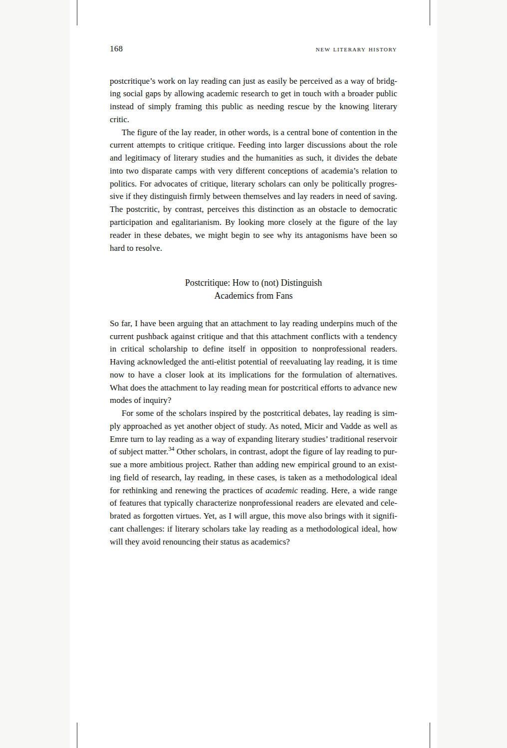168 new literary history
postcritique’s work on lay reading can just as easily be perceived as a way of bridging social gaps by allowing academic research to get in touch with a broader public instead of simply framing this public as needing rescue by the knowing literary critic.
The figure of the lay reader, in other words, is a central bone of contention in the current attempts to critique critique. Feeding into larger discussions about the role and legitimacy of literary studies and the humanities as such, it divides the debate into two disparate camps with very different conceptions of academia’s relation to politics. For advocates of critique, literary scholars can only be politically progressive if they distinguish firmly between themselves and lay readers in need of saving. The postcritic, by contrast, perceives this distinction as an obstacle to democratic participation and egalitarianism. By looking more closely at the figure of the lay reader in these debates, we might begin to see why its antagonisms have been so hard to resolve.
Postcritique: How to (not) Distinguish
Academics from Fans
So far, I have been arguing that an attachment to lay reading underpins much of the current pushback against critique and that this attachment conflicts with a tendency in critical scholarship to define itself in opposition to nonprofessional readers. Having acknowledged the anti-elitist potential of reevaluating lay reading, it is time now to have a closer look at its implications for the formulation of alternatives. What does the attachment to lay reading mean for postcritical efforts to advance new modes of inquiry?
For some of the scholars inspired by the postcritical debates, lay reading is simply approached as yet another object of study. As noted, Micir and Vadde as well as Emre turn to lay reading as a way of expanding literary studies’ traditional reservoir of subject matter.34 Other scholars, in contrast, adopt the figure of lay reading to pursue a more ambitious project. Rather than adding new empirical ground to an existing field of research, lay reading, in these cases, is taken as a methodological ideal for rethinking and renewing the practices of academic reading. Here, a wide range of features that typically characterize nonprofessional readers are elevated and celebrated as forgotten virtues. Yet, as I will argue, this move also brings with it significant challenges: if literary scholars take lay reading as a methodological ideal, how will they avoid renouncing their status as academics?